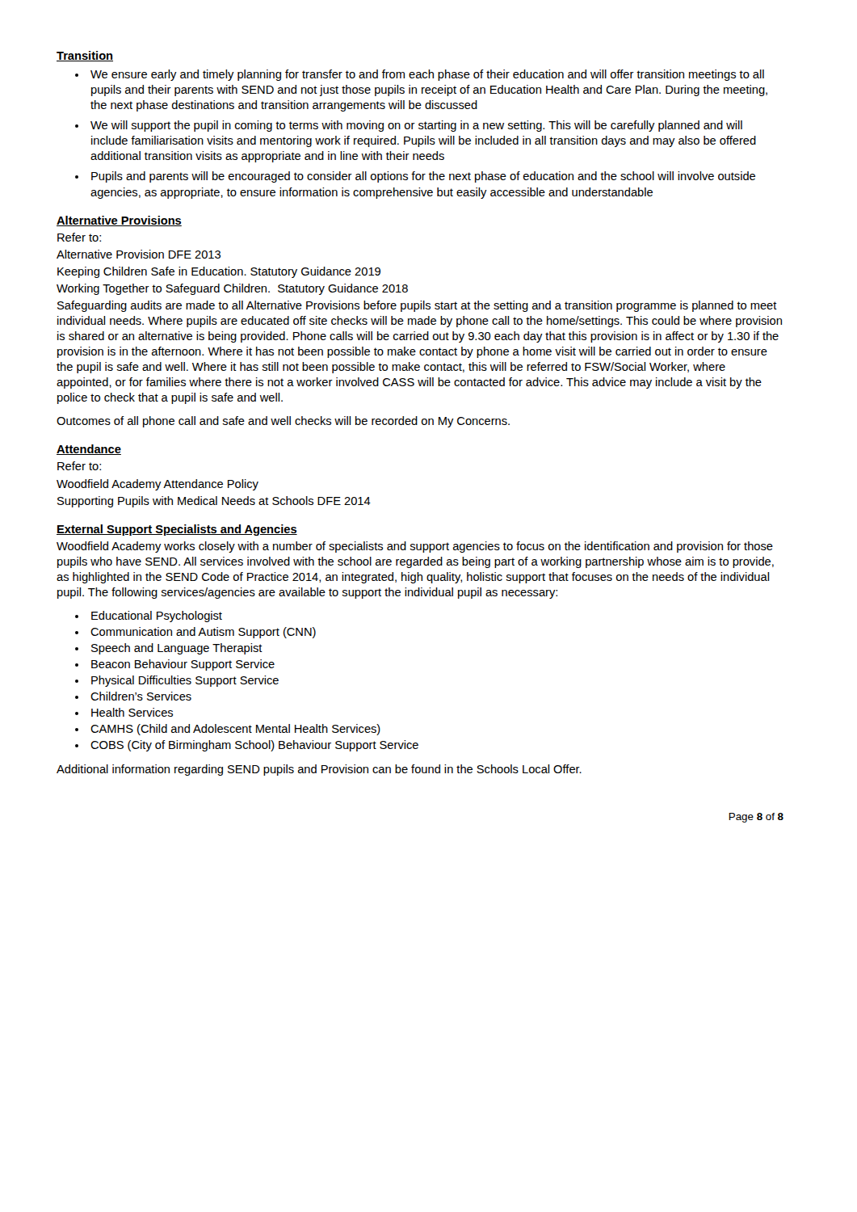Transition
We ensure early and timely planning for transfer to and from each phase of their education and will offer transition meetings to all pupils and their parents with SEND and not just those pupils in receipt of an Education Health and Care Plan. During the meeting, the next phase destinations and transition arrangements will be discussed
We will support the pupil in coming to terms with moving on or starting in a new setting. This will be carefully planned and will include familiarisation visits and mentoring work if required. Pupils will be included in all transition days and may also be offered additional transition visits as appropriate and in line with their needs
Pupils and parents will be encouraged to consider all options for the next phase of education and the school will involve outside agencies, as appropriate, to ensure information is comprehensive but easily accessible and understandable
Alternative Provisions
Refer to:
Alternative Provision DFE 2013
Keeping Children Safe in Education. Statutory Guidance 2019
Working Together to Safeguard Children. Statutory Guidance 2018
Safeguarding audits are made to all Alternative Provisions before pupils start at the setting and a transition programme is planned to meet individual needs. Where pupils are educated off site checks will be made by phone call to the home/settings. This could be where provision is shared or an alternative is being provided. Phone calls will be carried out by 9.30 each day that this provision is in affect or by 1.30 if the provision is in the afternoon. Where it has not been possible to make contact by phone a home visit will be carried out in order to ensure the pupil is safe and well. Where it has still not been possible to make contact, this will be referred to FSW/Social Worker, where appointed, or for families where there is not a worker involved CASS will be contacted for advice. This advice may include a visit by the police to check that a pupil is safe and well.
Outcomes of all phone call and safe and well checks will be recorded on My Concerns.
Attendance
Refer to:
Woodfield Academy Attendance Policy
Supporting Pupils with Medical Needs at Schools DFE 2014
External Support Specialists and Agencies
Woodfield Academy works closely with a number of specialists and support agencies to focus on the identification and provision for those pupils who have SEND. All services involved with the school are regarded as being part of a working partnership whose aim is to provide, as highlighted in the SEND Code of Practice 2014, an integrated, high quality, holistic support that focuses on the needs of the individual pupil. The following services/agencies are available to support the individual pupil as necessary:
Educational Psychologist
Communication and Autism Support (CNN)
Speech and Language Therapist
Beacon Behaviour Support Service
Physical Difficulties Support Service
Children’s Services
Health Services
CAMHS (Child and Adolescent Mental Health Services)
COBS (City of Birmingham School) Behaviour Support Service
Additional information regarding SEND pupils and Provision can be found in the Schools Local Offer.
Page 8 of 8